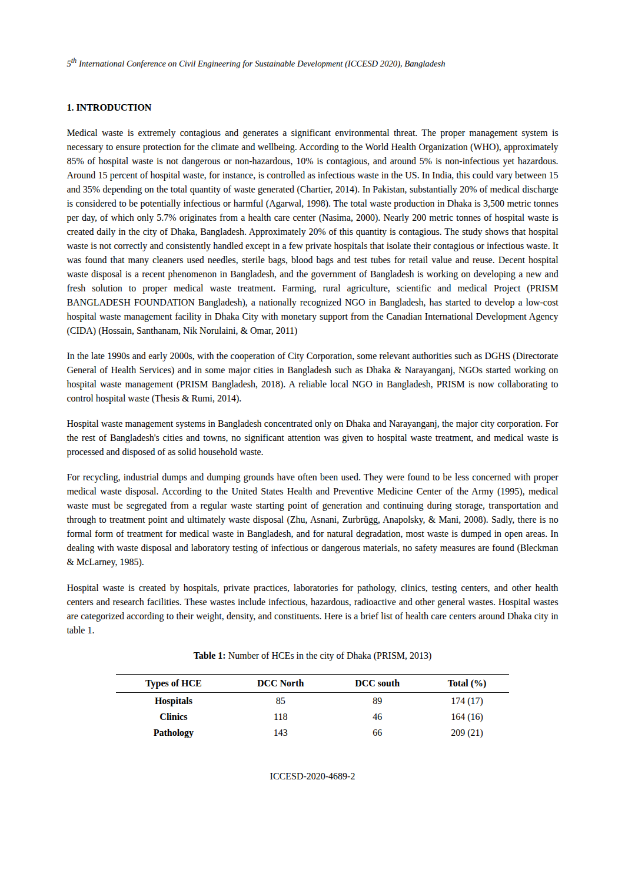5th International Conference on Civil Engineering for Sustainable Development (ICCESD 2020), Bangladesh
1. INTRODUCTION
Medical waste is extremely contagious and generates a significant environmental threat. The proper management system is necessary to ensure protection for the climate and wellbeing. According to the World Health Organization (WHO), approximately 85% of hospital waste is not dangerous or non-hazardous, 10% is contagious, and around 5% is non-infectious yet hazardous. Around 15 percent of hospital waste, for instance, is controlled as infectious waste in the US. In India, this could vary between 15 and 35% depending on the total quantity of waste generated (Chartier, 2014). In Pakistan, substantially 20% of medical discharge is considered to be potentially infectious or harmful (Agarwal, 1998). The total waste production in Dhaka is 3,500 metric tonnes per day, of which only 5.7% originates from a health care center (Nasima, 2000). Nearly 200 metric tonnes of hospital waste is created daily in the city of Dhaka, Bangladesh. Approximately 20% of this quantity is contagious. The study shows that hospital waste is not correctly and consistently handled except in a few private hospitals that isolate their contagious or infectious waste. It was found that many cleaners used needles, sterile bags, blood bags and test tubes for retail value and reuse. Decent hospital waste disposal is a recent phenomenon in Bangladesh, and the government of Bangladesh is working on developing a new and fresh solution to proper medical waste treatment. Farming, rural agriculture, scientific and medical Project (PRISM BANGLADESH FOUNDATION Bangladesh), a nationally recognized NGO in Bangladesh, has started to develop a low-cost hospital waste management facility in Dhaka City with monetary support from the Canadian International Development Agency (CIDA) (Hossain, Santhanam, Nik Norulaini, & Omar, 2011)
In the late 1990s and early 2000s, with the cooperation of City Corporation, some relevant authorities such as DGHS (Directorate General of Health Services) and in some major cities in Bangladesh such as Dhaka & Narayanganj, NGOs started working on hospital waste management (PRISM Bangladesh, 2018). A reliable local NGO in Bangladesh, PRISM is now collaborating to control hospital waste (Thesis & Rumi, 2014).
Hospital waste management systems in Bangladesh concentrated only on Dhaka and Narayanganj, the major city corporation. For the rest of Bangladesh's cities and towns, no significant attention was given to hospital waste treatment, and medical waste is processed and disposed of as solid household waste.
For recycling, industrial dumps and dumping grounds have often been used. They were found to be less concerned with proper medical waste disposal. According to the United States Health and Preventive Medicine Center of the Army (1995), medical waste must be segregated from a regular waste starting point of generation and continuing during storage, transportation and through to treatment point and ultimately waste disposal (Zhu, Asnani, Zurbrügg, Anapolsky, & Mani, 2008). Sadly, there is no formal form of treatment for medical waste in Bangladesh, and for natural degradation, most waste is dumped in open areas. In dealing with waste disposal and laboratory testing of infectious or dangerous materials, no safety measures are found (Bleckman & McLarney, 1985).
Hospital waste is created by hospitals, private practices, laboratories for pathology, clinics, testing centers, and other health centers and research facilities. These wastes include infectious, hazardous, radioactive and other general wastes. Hospital wastes are categorized according to their weight, density, and constituents. Here is a brief list of health care centers around Dhaka city in table 1.
Table 1: Number of HCEs in the city of Dhaka (PRISM, 2013)
| Types of HCE | DCC North | DCC south | Total (%) |
| --- | --- | --- | --- |
| Hospitals | 85 | 89 | 174 (17) |
| Clinics | 118 | 46 | 164 (16) |
| Pathology | 143 | 66 | 209 (21) |
ICCESD-2020-4689-2